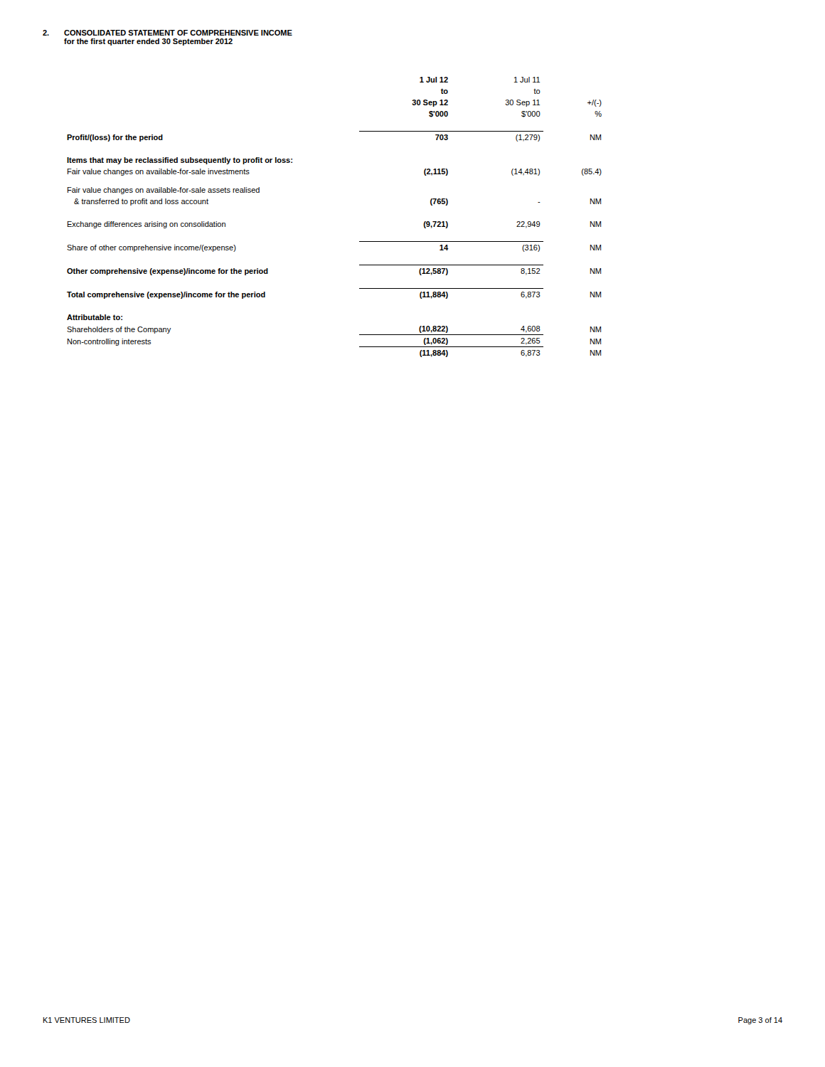2.
CONSOLIDATED STATEMENT OF COMPREHENSIVE INCOME
for the first quarter ended 30 September 2012
| | 1 Jul 12 | 1 Jul 11 | |
| --- | --- | --- | --- |
| | to | to | |
| | 30 Sep 12 | 30 Sep 11 | +/(-) |
| | $'000 | $'000 | % |
| Profit/(loss) for the period | 703 | (1,279) | NM |
| Items that may be reclassified subsequently to profit or loss: | | | |
| Fair value changes on available-for-sale investments | (2,115) | (14,481) | (85.4) |
| Fair value changes on available-for-sale assets realised | | | |
| & transferred to profit and loss account | (765) | - | NM |
| Exchange differences arising on consolidation | (9,721) | 22,949 | NM |
| Share of other comprehensive income/(expense) | 14 | (316) | NM |
| Other comprehensive (expense)/income for the period | (12,587) | 8,152 | NM |
| Total comprehensive (expense)/income for the period | (11,884) | 6,873 | NM |
| Attributable to: | | | |
| Shareholders of the Company | (10,822) | 4,608 | NM |
| Non-controlling interests | (1,062) | 2,265 | NM |
| | (11,884) | 6,873 | NM |
K1 VENTURES LIMITED
Page 3 of 14